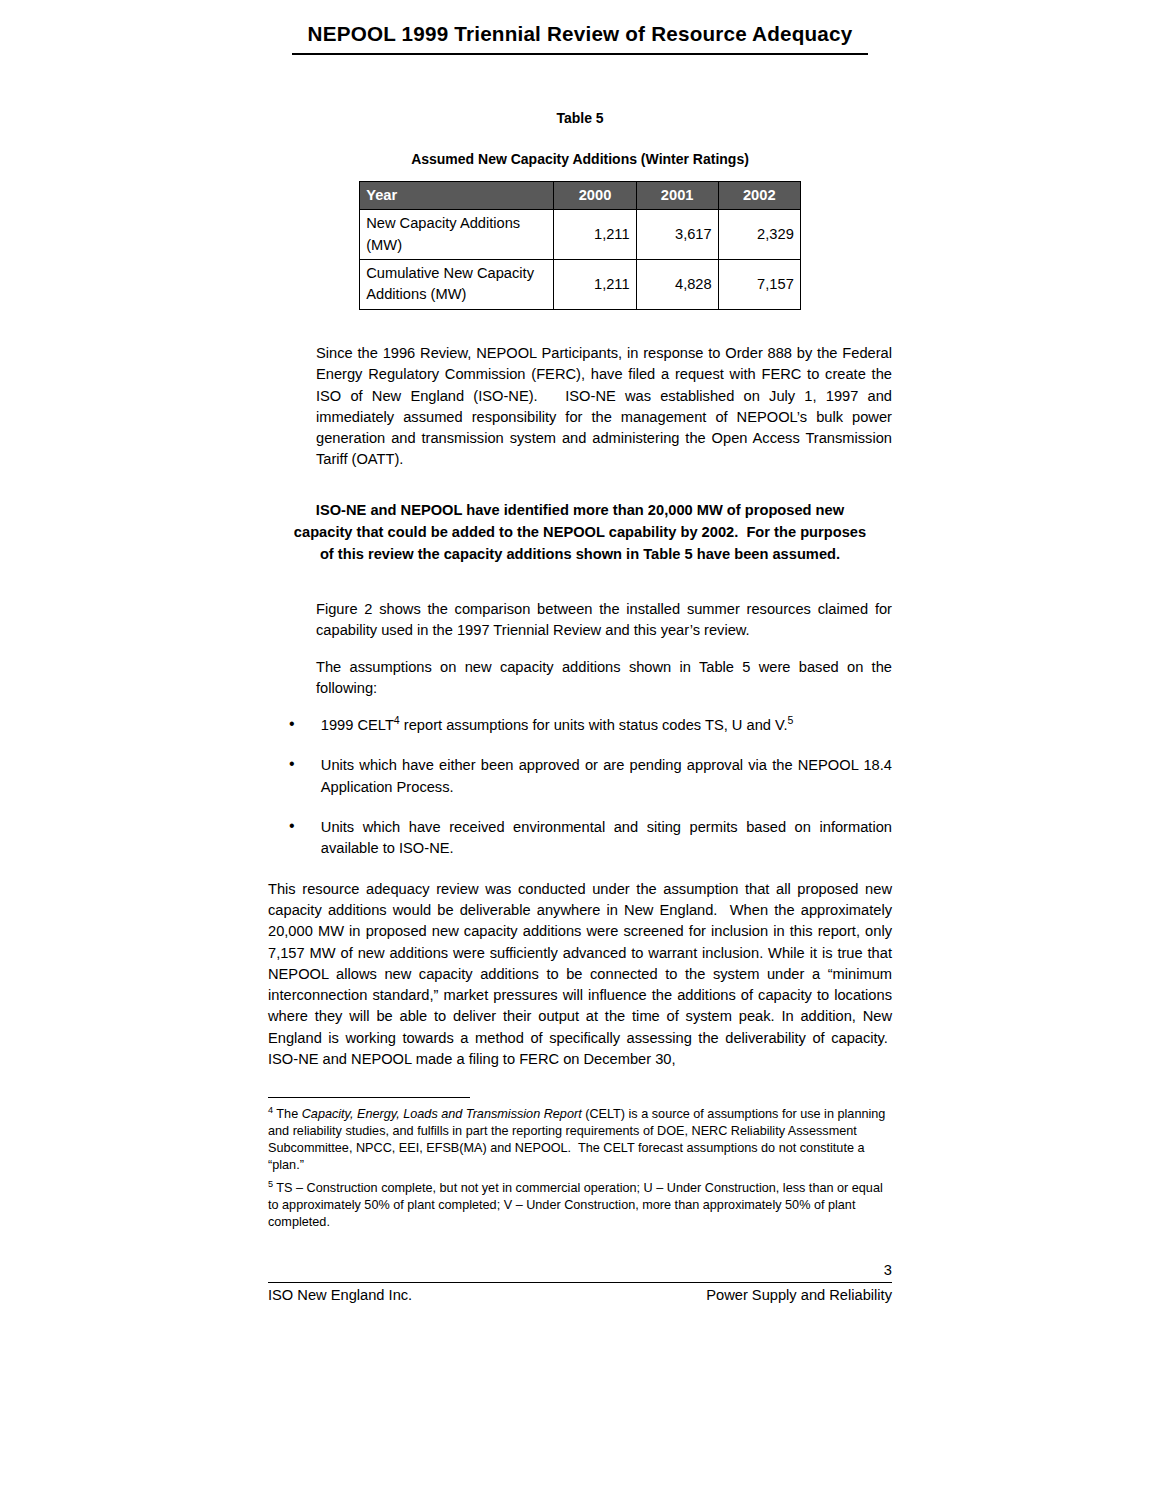NEPOOL 1999 Triennial Review of Resource Adequacy
Table 5
Assumed New Capacity Additions (Winter Ratings)
| Year | 2000 | 2001 | 2002 |
| --- | --- | --- | --- |
| New Capacity Additions (MW) | 1,211 | 3,617 | 2,329 |
| Cumulative New Capacity Additions (MW) | 1,211 | 4,828 | 7,157 |
Since the 1996 Review, NEPOOL Participants, in response to Order 888 by the Federal Energy Regulatory Commission (FERC), have filed a request with FERC to create the ISO of New England (ISO-NE). ISO-NE was established on July 1, 1997 and immediately assumed responsibility for the management of NEPOOL’s bulk power generation and transmission system and administering the Open Access Transmission Tariff (OATT).
ISO-NE and NEPOOL have identified more than 20,000 MW of proposed new capacity that could be added to the NEPOOL capability by 2002. For the purposes of this review the capacity additions shown in Table 5 have been assumed.
Figure 2 shows the comparison between the installed summer resources claimed for capability used in the 1997 Triennial Review and this year’s review.
The assumptions on new capacity additions shown in Table 5 were based on the following:
1999 CELT4 report assumptions for units with status codes TS, U and V.5
Units which have either been approved or are pending approval via the NEPOOL 18.4 Application Process.
Units which have received environmental and siting permits based on information available to ISO-NE.
This resource adequacy review was conducted under the assumption that all proposed new capacity additions would be deliverable anywhere in New England. When the approximately 20,000 MW in proposed new capacity additions were screened for inclusion in this report, only 7,157 MW of new additions were sufficiently advanced to warrant inclusion. While it is true that NEPOOL allows new capacity additions to be connected to the system under a “minimum interconnection standard,” market pressures will influence the additions of capacity to locations where they will be able to deliver their output at the time of system peak. In addition, New England is working towards a method of specifically assessing the deliverability of capacity. ISO-NE and NEPOOL made a filing to FERC on December 30,
4 The Capacity, Energy, Loads and Transmission Report (CELT) is a source of assumptions for use in planning and reliability studies, and fulfills in part the reporting requirements of DOE, NERC Reliability Assessment Subcommittee, NPCC, EEI, EFSB(MA) and NEPOOL. The CELT forecast assumptions do not constitute a “plan.”
5 TS – Construction complete, but not yet in commercial operation; U – Under Construction, less than or equal to approximately 50% of plant completed; V – Under Construction, more than approximately 50% of plant completed.
3
ISO New England Inc. Power Supply and Reliability